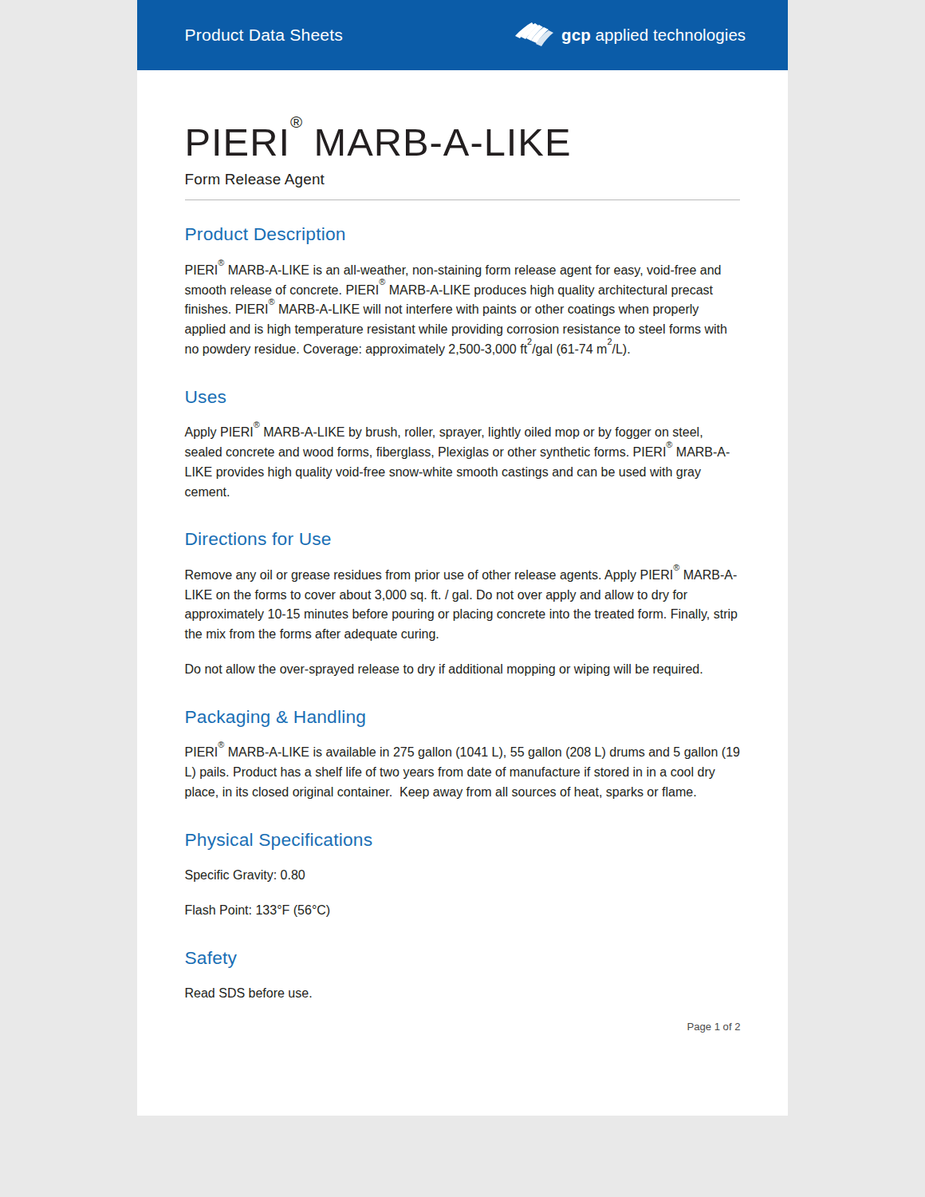Product Data Sheets
gcp applied technologies
PIERI® MARB-A-LIKE
Form Release Agent
Product Description
PIERI® MARB-A-LIKE is an all-weather, non-staining form release agent for easy, void-free and smooth release of concrete. PIERI® MARB-A-LIKE produces high quality architectural precast finishes. PIERI® MARB-A-LIKE will not interfere with paints or other coatings when properly applied and is high temperature resistant while providing corrosion resistance to steel forms with no powdery residue. Coverage: approximately 2,500-3,000 ft2/gal (61-74 m2/L).
Uses
Apply PIERI® MARB-A-LIKE by brush, roller, sprayer, lightly oiled mop or by fogger on steel, sealed concrete and wood forms, fiberglass, Plexiglas or other synthetic forms. PIERI® MARB-A-LIKE provides high quality void-free snow-white smooth castings and can be used with gray cement.
Directions for Use
Remove any oil or grease residues from prior use of other release agents. Apply PIERI® MARB-A-LIKE on the forms to cover about 3,000 sq. ft. / gal. Do not over apply and allow to dry for approximately 10-15 minutes before pouring or placing concrete into the treated form. Finally, strip the mix from the forms after adequate curing.
Do not allow the over-sprayed release to dry if additional mopping or wiping will be required.
Packaging & Handling
PIERI® MARB-A-LIKE is available in 275 gallon (1041 L), 55 gallon (208 L) drums and 5 gallon (19 L) pails. Product has a shelf life of two years from date of manufacture if stored in in a cool dry place, in its closed original container. Keep away from all sources of heat, sparks or flame.
Physical Specifications
Specific Gravity: 0.80
Flash Point: 133°F (56°C)
Safety
Read SDS before use.
Page 1 of 2